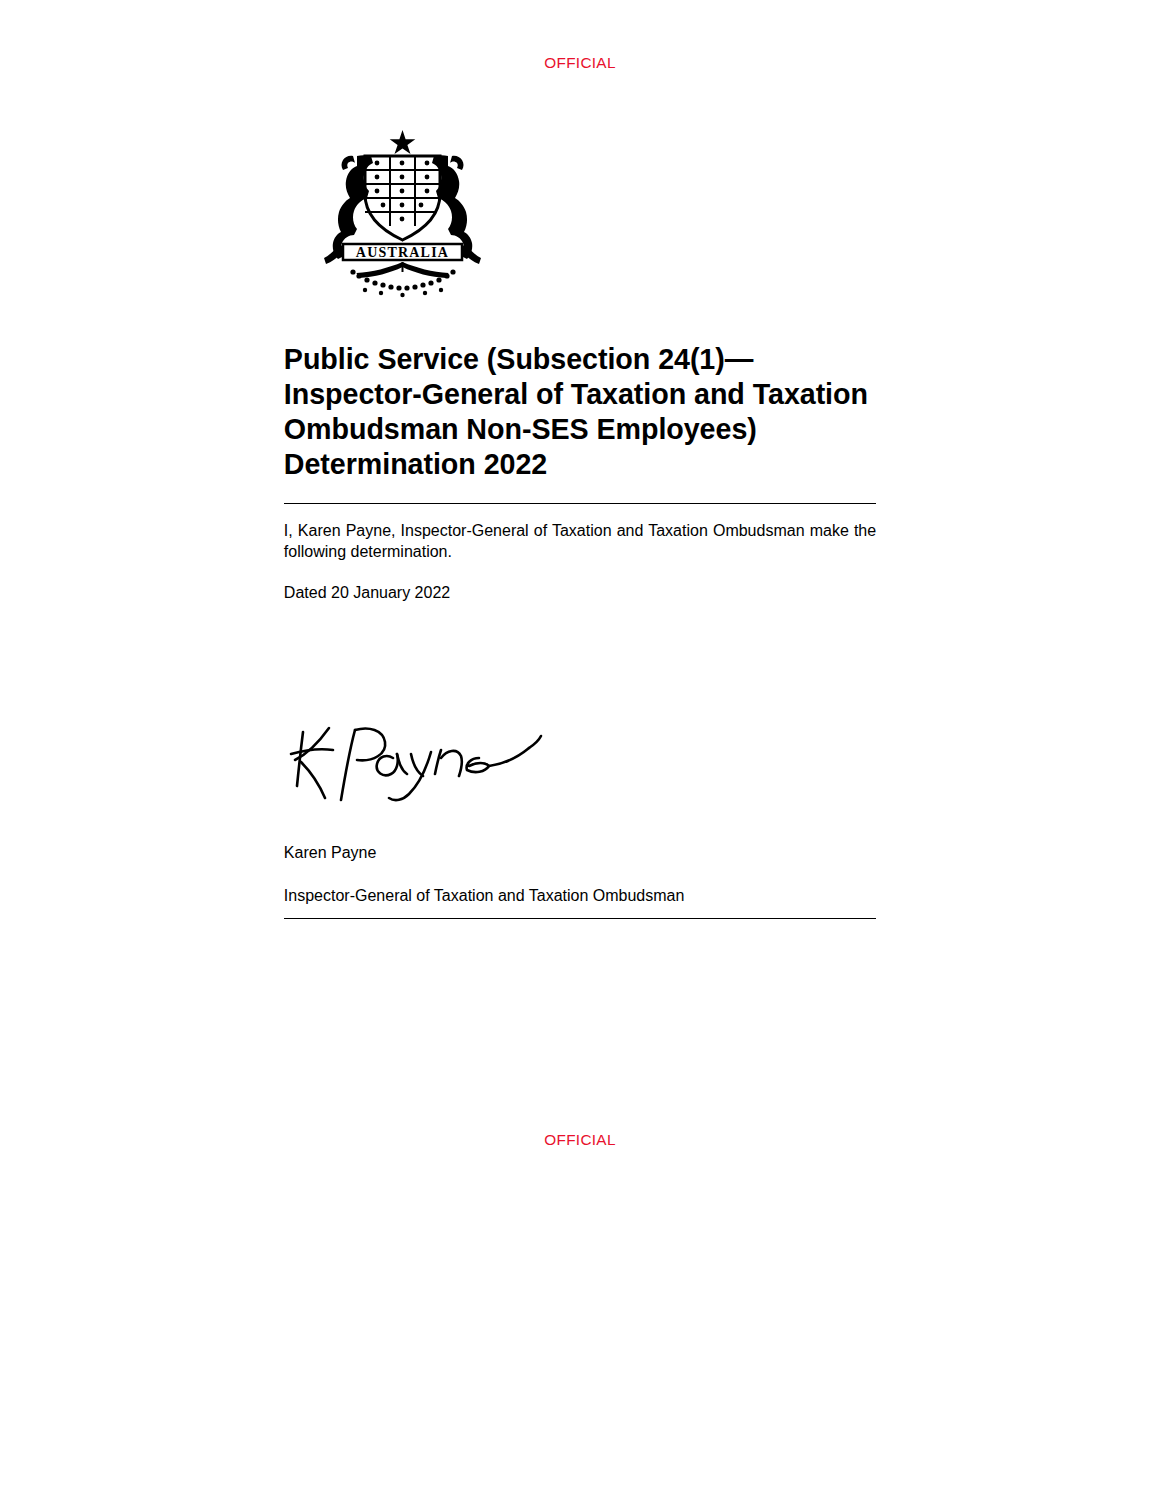OFFICIAL
Commonwealth Coat of Arms of Australia AUSTRALIA
Public Service (Subsection 24(1)—Inspector-General of Taxation and Taxation Ombudsman Non-SES Employees) Determination 2022
I, Karen Payne, Inspector-General of Taxation and Taxation Ombudsman make the following determination.
Dated 20 January 2022
Signature: K Payne
Karen Payne
Inspector-General of Taxation and Taxation Ombudsman
OFFICIAL